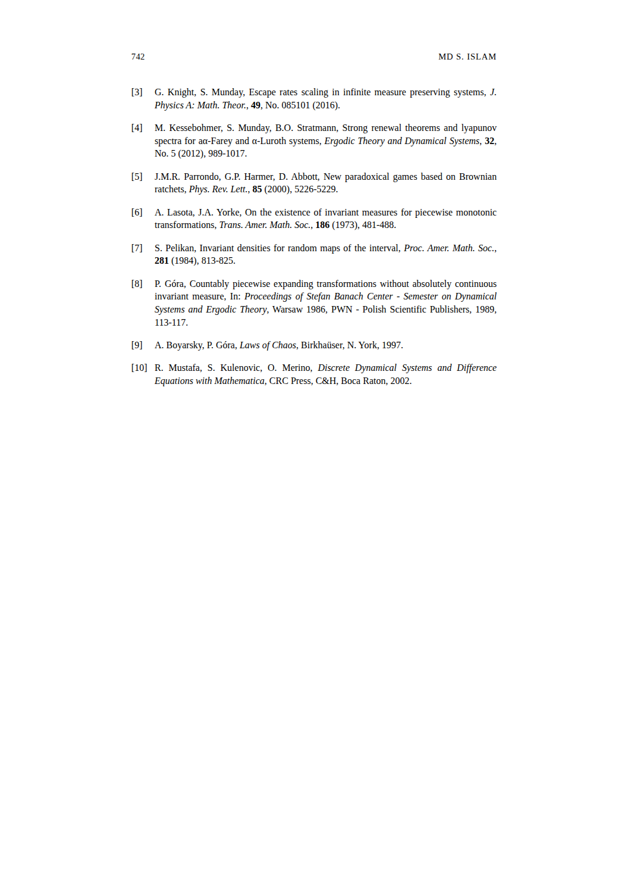742 MD S. ISLAM
[3] G. Knight, S. Munday, Escape rates scaling in infinite measure preserving systems, J. Physics A: Math. Theor., 49, No. 085101 (2016).
[4] M. Kessebohmer, S. Munday, B.O. Stratmann, Strong renewal theorems and lyapunov spectra for aα-Farey and α-Luroth systems, Ergodic Theory and Dynamical Systems, 32, No. 5 (2012), 989-1017.
[5] J.M.R. Parrondo, G.P. Harmer, D. Abbott, New paradoxical games based on Brownian ratchets, Phys. Rev. Lett., 85 (2000), 5226-5229.
[6] A. Lasota, J.A. Yorke, On the existence of invariant measures for piecewise monotonic transformations, Trans. Amer. Math. Soc., 186 (1973), 481-488.
[7] S. Pelikan, Invariant densities for random maps of the interval, Proc. Amer. Math. Soc., 281 (1984), 813-825.
[8] P. Góra, Countably piecewise expanding transformations without absolutely continuous invariant measure, In: Proceedings of Stefan Banach Center - Semester on Dynamical Systems and Ergodic Theory, Warsaw 1986, PWN - Polish Scientific Publishers, 1989, 113-117.
[9] A. Boyarsky, P. Góra, Laws of Chaos, Birkhaüser, N. York, 1997.
[10] R. Mustafa, S. Kulenovic, O. Merino, Discrete Dynamical Systems and Difference Equations with Mathematica, CRC Press, C&H, Boca Raton, 2002.